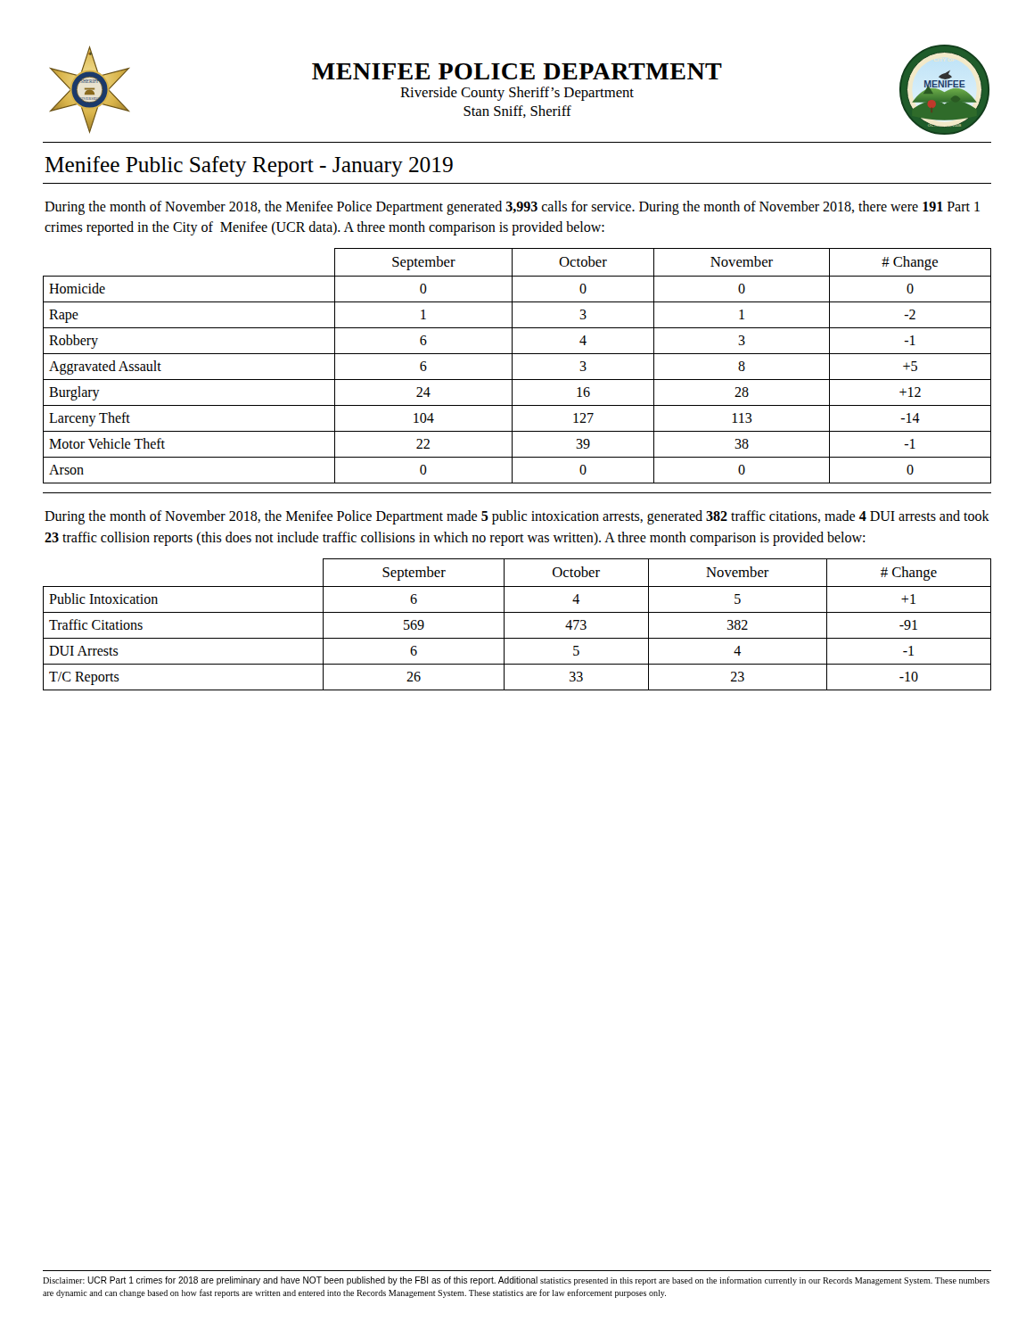SHERIFF RIVERSIDE COUNTY ✚
MENIFEE POLICE DEPARTMENT
Riverside County Sheriff’s Department
Stan Sniff, Sheriff
CITY OF MENIFEE OCTOBER 1, 2008
Menifee Public Safety Report - January 2019
During the month of November 2018, the Menifee Police Department generated 3,993 calls for service. During the month of November 2018, there were 191 Part 1 crimes reported in the City of Menifee (UCR data). A three month comparison is provided below:
| | September | October | November | # Change |
| --- | --- | --- | --- | --- |
| Homicide | 0 | 0 | 0 | 0 |
| Rape | 1 | 3 | 1 | -2 |
| Robbery | 6 | 4 | 3 | -1 |
| Aggravated Assault | 6 | 3 | 8 | +5 |
| Burglary | 24 | 16 | 28 | +12 |
| Larceny Theft | 104 | 127 | 113 | -14 |
| Motor Vehicle Theft | 22 | 39 | 38 | -1 |
| Arson | 0 | 0 | 0 | 0 |
During the month of November 2018, the Menifee Police Department made 5 public intoxication arrests, generated 382 traffic citations, made 4 DUI arrests and took 23 traffic collision reports (this does not include traffic collisions in which no report was written). A three month comparison is provided below:
| | September | October | November | # Change |
| --- | --- | --- | --- | --- |
| Public Intoxication | 6 | 4 | 5 | +1 |
| Traffic Citations | 569 | 473 | 382 | -91 |
| DUI Arrests | 6 | 5 | 4 | -1 |
| T/C Reports | 26 | 33 | 23 | -10 |
Disclaimer: UCR Part 1 crimes for 2018 are preliminary and have NOT been published by the FBI as of this report. Additional statistics presented in this report are based on the information currently in our Records Management System. These numbers are dynamic and can change based on how fast reports are written and entered into the Records Management System. These statistics are for law enforcement purposes only.